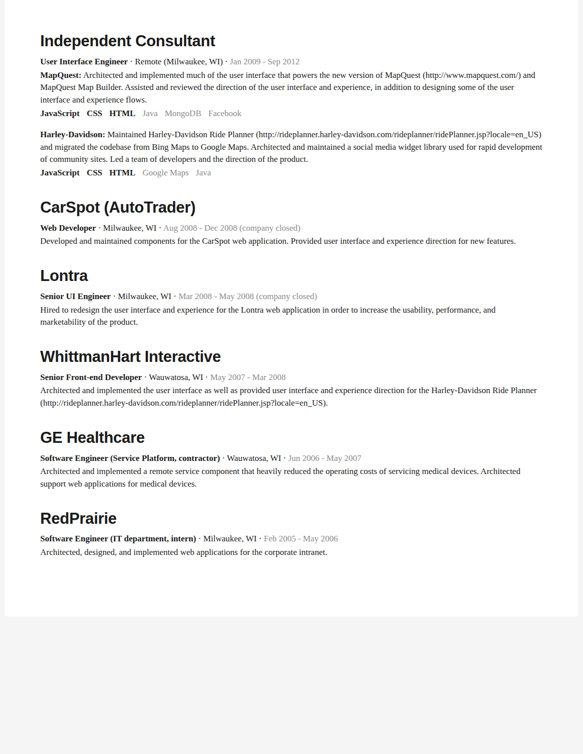Independent Consultant
User Interface Engineer · Remote (Milwaukee, WI) · Jan 2009 - Sep 2012
MapQuest: Architected and implemented much of the user interface that powers the new version of MapQuest (http://www.mapquest.com/) and MapQuest Map Builder. Assisted and reviewed the direction of the user interface and experience, in addition to designing some of the user interface and experience flows.
JavaScript CSS HTML Java MongoDB Facebook
Harley-Davidson: Maintained Harley-Davidson Ride Planner (http://rideplanner.harley-davidson.com/rideplanner/ridePlanner.jsp?locale=en_US) and migrated the codebase from Bing Maps to Google Maps. Architected and maintained a social media widget library used for rapid development of community sites. Led a team of developers and the direction of the product.
JavaScript CSS HTML Google Maps Java
CarSpot (AutoTrader)
Web Developer · Milwaukee, WI · Aug 2008 - Dec 2008 (company closed)
Developed and maintained components for the CarSpot web application. Provided user interface and experience direction for new features.
Lontra
Senior UI Engineer · Milwaukee, WI · Mar 2008 - May 2008 (company closed)
Hired to redesign the user interface and experience for the Lontra web application in order to increase the usability, performance, and marketability of the product.
WhittmanHart Interactive
Senior Front-end Developer · Wauwatosa, WI · May 2007 - Mar 2008
Architected and implemented the user interface as well as provided user interface and experience direction for the Harley-Davidson Ride Planner (http://rideplanner.harley-davidson.com/rideplanner/ridePlanner.jsp?locale=en_US).
GE Healthcare
Software Engineer (Service Platform, contractor) · Wauwatosa, WI · Jun 2006 - May 2007
Architected and implemented a remote service component that heavily reduced the operating costs of servicing medical devices. Architected support web applications for medical devices.
RedPrairie
Software Engineer (IT department, intern) · Milwaukee, WI · Feb 2005 - May 2006
Architected, designed, and implemented web applications for the corporate intranet.